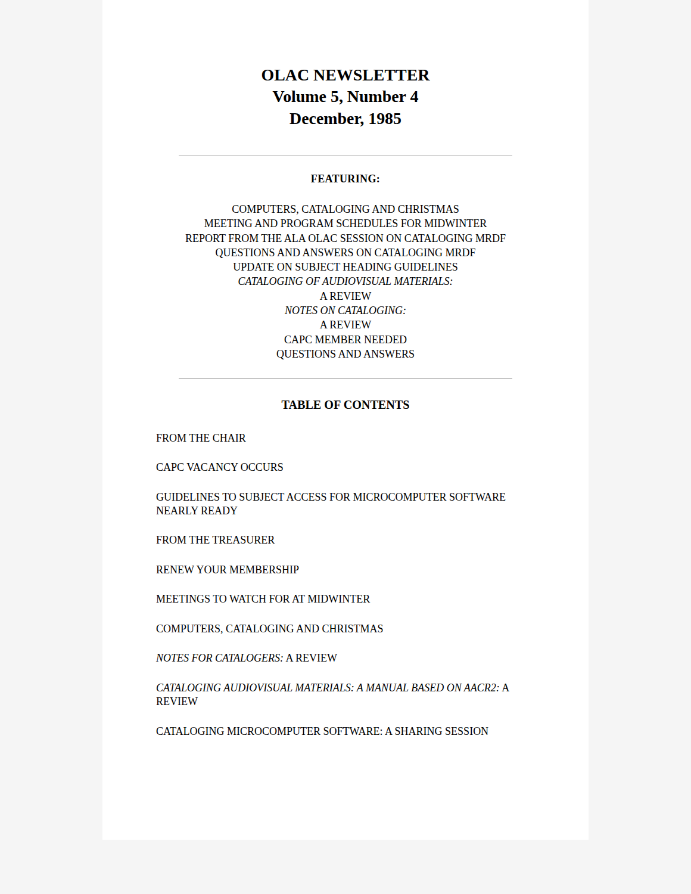OLAC NEWSLETTER
Volume 5, Number 4
December, 1985
FEATURING:
COMPUTERS, CATALOGING AND CHRISTMAS
MEETING AND PROGRAM SCHEDULES FOR MIDWINTER
REPORT FROM THE ALA OLAC SESSION ON CATALOGING MRDF
QUESTIONS AND ANSWERS ON CATALOGING MRDF
UPDATE ON SUBJECT HEADING GUIDELINES
CATALOGING OF AUDIOVISUAL MATERIALS:
A REVIEW
NOTES ON CATALOGING:
A REVIEW
CAPC MEMBER NEEDED
QUESTIONS AND ANSWERS
TABLE OF CONTENTS
FROM THE CHAIR
CAPC VACANCY OCCURS
GUIDELINES TO SUBJECT ACCESS FOR MICROCOMPUTER SOFTWARE NEARLY READY
FROM THE TREASURER
RENEW YOUR MEMBERSHIP
MEETINGS TO WATCH FOR AT MIDWINTER
COMPUTERS, CATALOGING AND CHRISTMAS
NOTES FOR CATALOGERS: A REVIEW
CATALOGING AUDIOVISUAL MATERIALS: A MANUAL BASED ON AACR2: A REVIEW
CATALOGING MICROCOMPUTER SOFTWARE: A SHARING SESSION